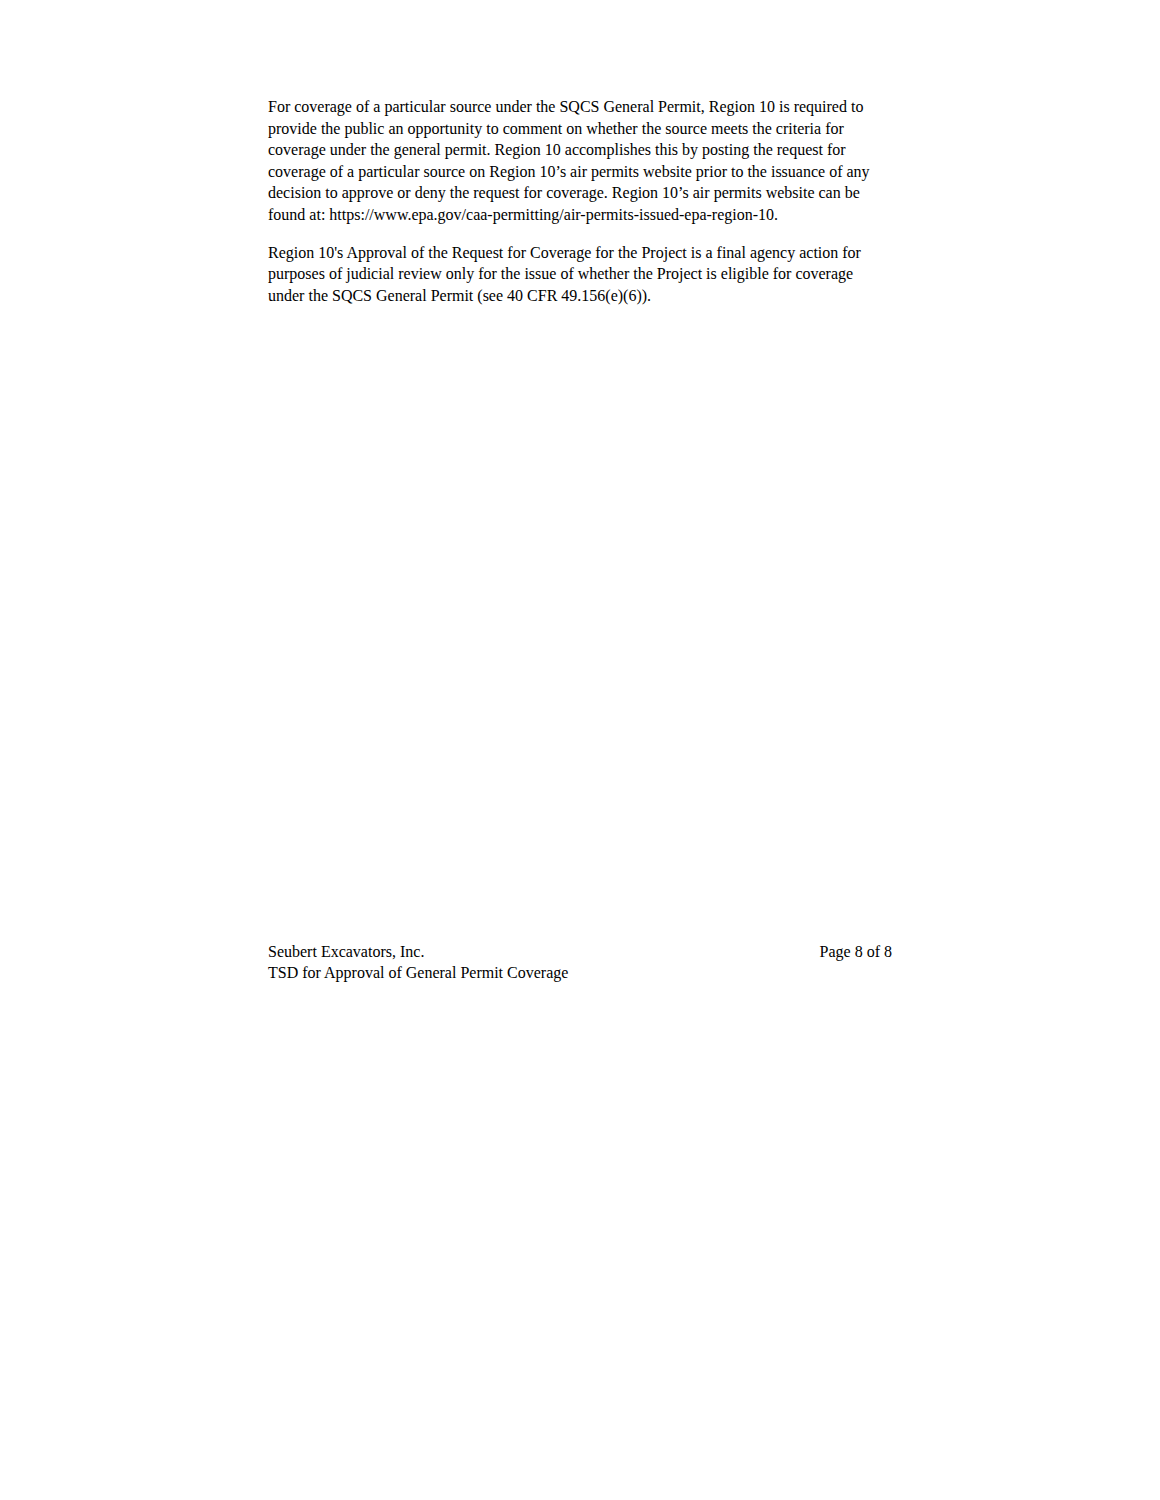For coverage of a particular source under the SQCS General Permit, Region 10 is required to provide the public an opportunity to comment on whether the source meets the criteria for coverage under the general permit. Region 10 accomplishes this by posting the request for coverage of a particular source on Region 10’s air permits website prior to the issuance of any decision to approve or deny the request for coverage. Region 10’s air permits website can be found at: https://www.epa.gov/caa-permitting/air-permits-issued-epa-region-10.
Region 10's Approval of the Request for Coverage for the Project is a final agency action for purposes of judicial review only for the issue of whether the Project is eligible for coverage under the SQCS General Permit (see 40 CFR 49.156(e)(6)).
Seubert Excavators, Inc.
TSD for Approval of General Permit Coverage
Page 8 of 8